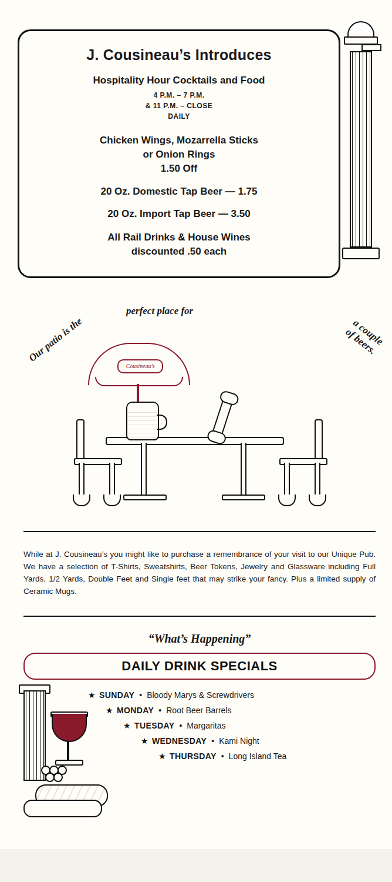J. Cousineau’s Introduces
Hospitality Hour Cocktails and Food
4 P.M. – 7 P.M.
& 11 P.M. – CLOSE
DAILY
Chicken Wings, Mozarrella Sticks
or Onion Rings
1.50 Off
20 Oz. Domestic Tap Beer — 1.75
20 Oz. Import Tap Beer — 3.50
All Rail Drinks & House Wines
discounted .50 each
Our patio is the
perfect place for
a couple of beers.
Cousineau’s
While at J. Cousineau’s you might like to purchase a remembrance of your visit to our Unique Pub. We have a selection of T-Shirts, Sweatshirts, Beer Tokens, Jewelry and Glassware including Full Yards, 1/2 Yards, Double Feet and Single feet that may strike your fancy. Plus a limited supply of Ceramic Mugs.
“What’s Happening”
DAILY DRINK SPECIALS
★SUNDAY•Bloody Marys & Screwdrivers
★MONDAY•Root Beer Barrels
★TUESDAY•Margaritas
★WEDNESDAY•Kami Night
★THURSDAY•Long Island Tea